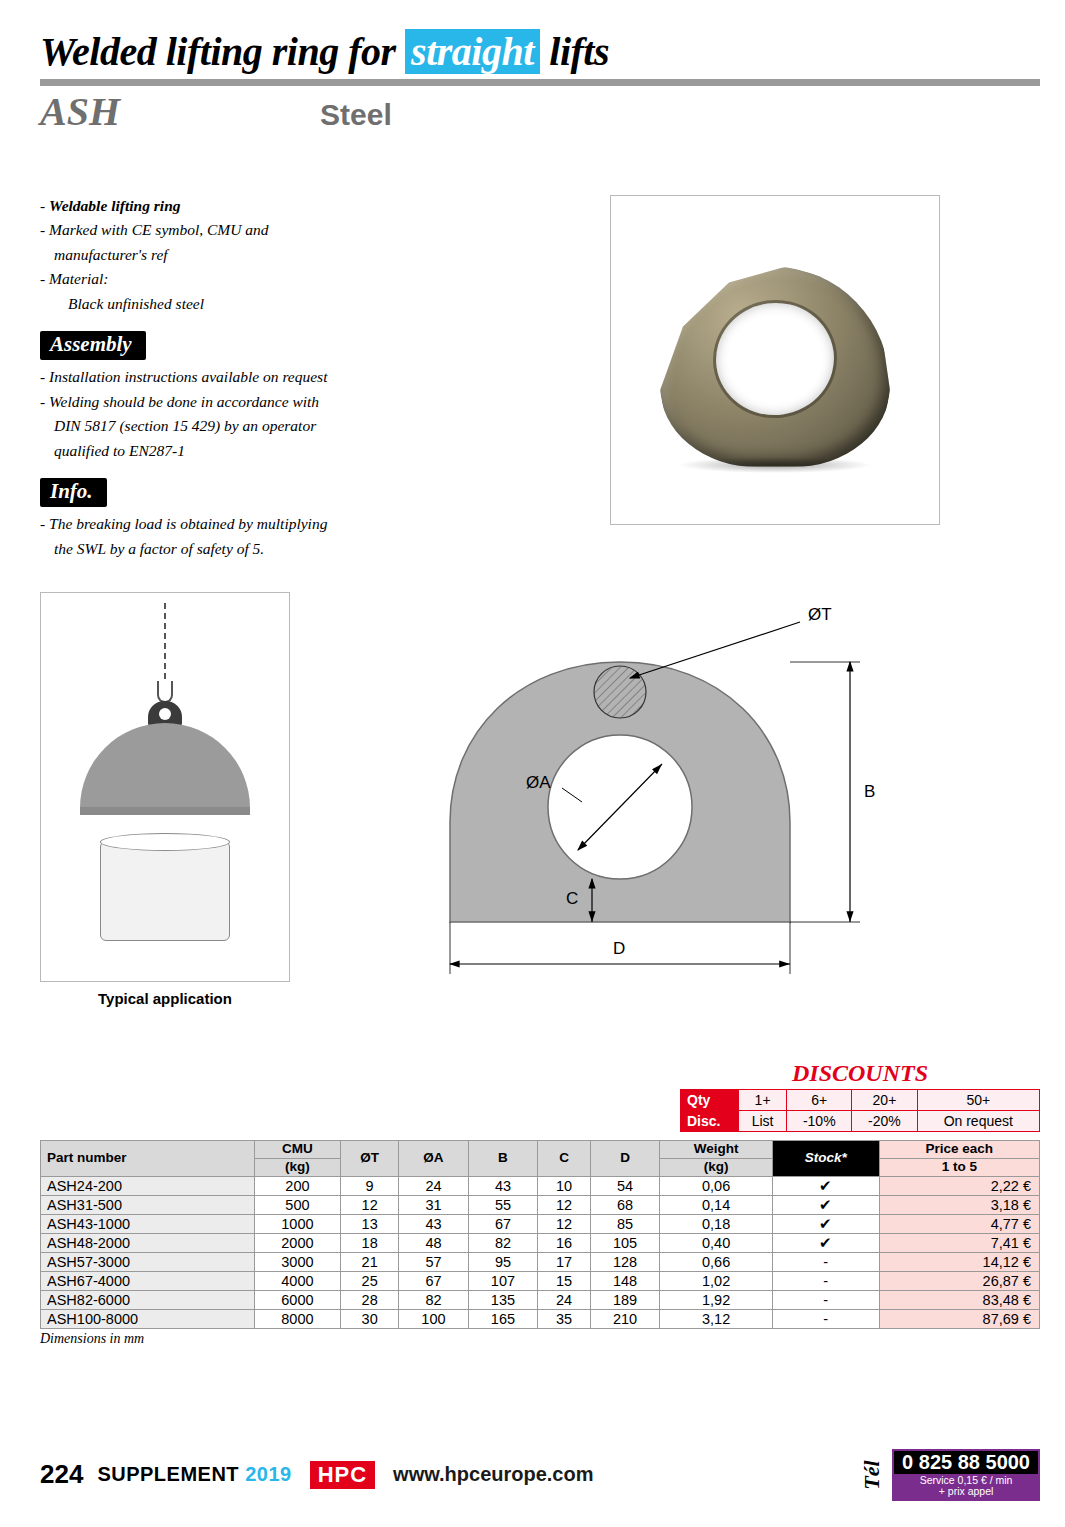Welded lifting ring for straight lifts
ASH
Steel
- Weldable lifting ring
- Marked with CE symbol, CMU and
manufacturer's ref
- Material:
Black unfinished steel
Assembly
- Installation instructions available on request
- Welding should be done in accordance with
DIN 5817 (section 15 429) by an operator
qualified to EN287-1
Info.
- The breaking load is obtained by multiplying
the SWL by a factor of safety of 5.
Typical application
ØT ØA B C D
DISCOUNTS
| Qty | 1+ | 6+ | 20+ | 50+ |
| Disc. | List | -10% | -20% | On request |
| Part number | CMU | ØT | ØA | B | C | D | Weight | Stock* | Price each |
| --- | --- | --- | --- | --- | --- | --- | --- | --- | --- |
| (kg) | (kg) | 1 to 5 |
| ASH24-200 | 200 | 9 | 24 | 43 | 10 | 54 | 0,06 | ✔ | 2,22 € |
| ASH31-500 | 500 | 12 | 31 | 55 | 12 | 68 | 0,14 | ✔ | 3,18 € |
| ASH43-1000 | 1000 | 13 | 43 | 67 | 12 | 85 | 0,18 | ✔ | 4,77 € |
| ASH48-2000 | 2000 | 18 | 48 | 82 | 16 | 105 | 0,40 | ✔ | 7,41 € |
| ASH57-3000 | 3000 | 21 | 57 | 95 | 17 | 128 | 0,66 | - | 14,12 € |
| ASH67-4000 | 4000 | 25 | 67 | 107 | 15 | 148 | 1,02 | - | 26,87 € |
| ASH82-6000 | 6000 | 28 | 82 | 135 | 24 | 189 | 1,92 | - | 83,48 € |
| ASH100-8000 | 8000 | 30 | 100 | 165 | 35 | 210 | 3,12 | - | 87,69 € |
Dimensions in mm
224
SUPPLEMENT 2019
HPC
www.hpceurope.com
Tél
0 825 88 5000
Service 0,15 € / min
+ prix appel